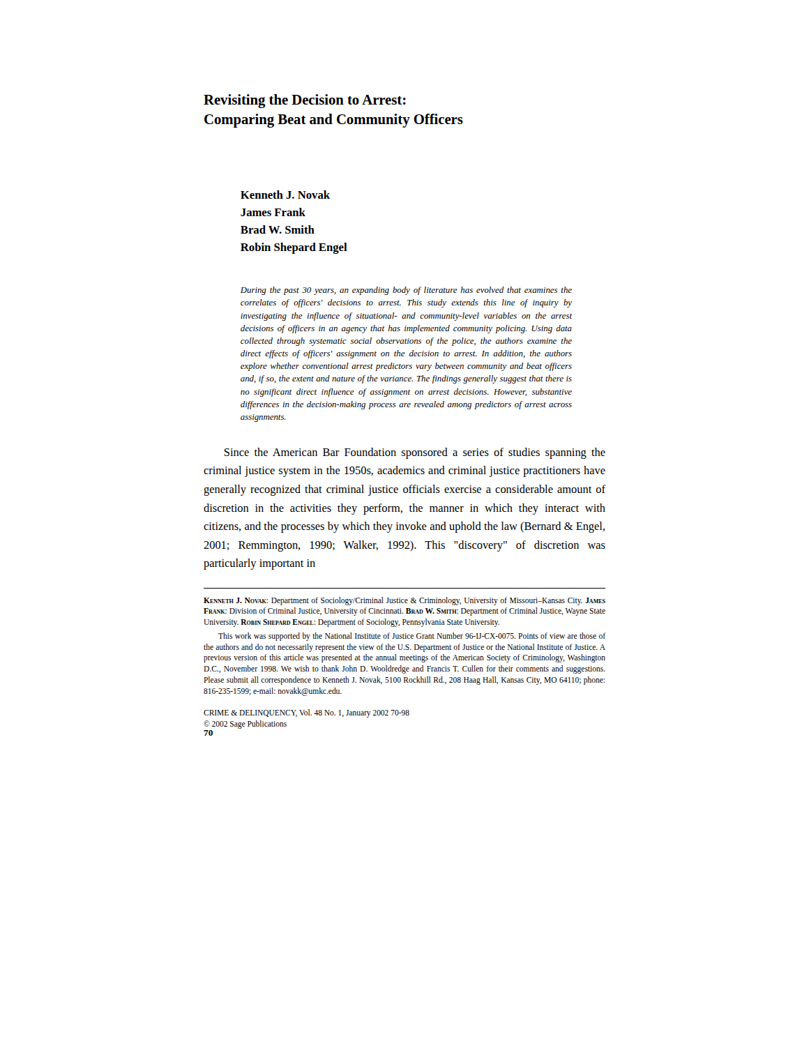Revisiting the Decision to Arrest:
Comparing Beat and Community Officers
Kenneth J. Novak
James Frank
Brad W. Smith
Robin Shepard Engel
During the past 30 years, an expanding body of literature has evolved that examines the correlates of officers' decisions to arrest. This study extends this line of inquiry by investigating the influence of situational- and community-level variables on the arrest decisions of officers in an agency that has implemented community policing. Using data collected through systematic social observations of the police, the authors examine the direct effects of officers' assignment on the decision to arrest. In addition, the authors explore whether conventional arrest predictors vary between community and beat officers and, if so, the extent and nature of the variance. The findings generally suggest that there is no significant direct influence of assignment on arrest decisions. However, substantive differences in the decision-making process are revealed among predictors of arrest across assignments.
Since the American Bar Foundation sponsored a series of studies spanning the criminal justice system in the 1950s, academics and criminal justice practitioners have generally recognized that criminal justice officials exercise a considerable amount of discretion in the activities they perform, the manner in which they interact with citizens, and the processes by which they invoke and uphold the law (Bernard & Engel, 2001; Remmington, 1990; Walker, 1992). This "discovery" of discretion was particularly important in
Kenneth J. Novak: Department of Sociology/Criminal Justice & Criminology, University of Missouri–Kansas City. James Frank: Division of Criminal Justice, University of Cincinnati. Brad W. Smith: Department of Criminal Justice, Wayne State University. Robin Shepard Engel: Department of Sociology, Pennsylvania State University.
This work was supported by the National Institute of Justice Grant Number 96-IJ-CX-0075. Points of view are those of the authors and do not necessarily represent the view of the U.S. Department of Justice or the National Institute of Justice. A previous version of this article was presented at the annual meetings of the American Society of Criminology, Washington D.C., November 1998. We wish to thank John D. Wooldredge and Francis T. Cullen for their comments and suggestions. Please submit all correspondence to Kenneth J. Novak, 5100 Rockhill Rd., 208 Haag Hall, Kansas City, MO 64110; phone: 816-235-1599; e-mail: novakk@umkc.edu.
CRIME & DELINQUENCY, Vol. 48 No. 1, January 2002 70-98
© 2002 Sage Publications
70